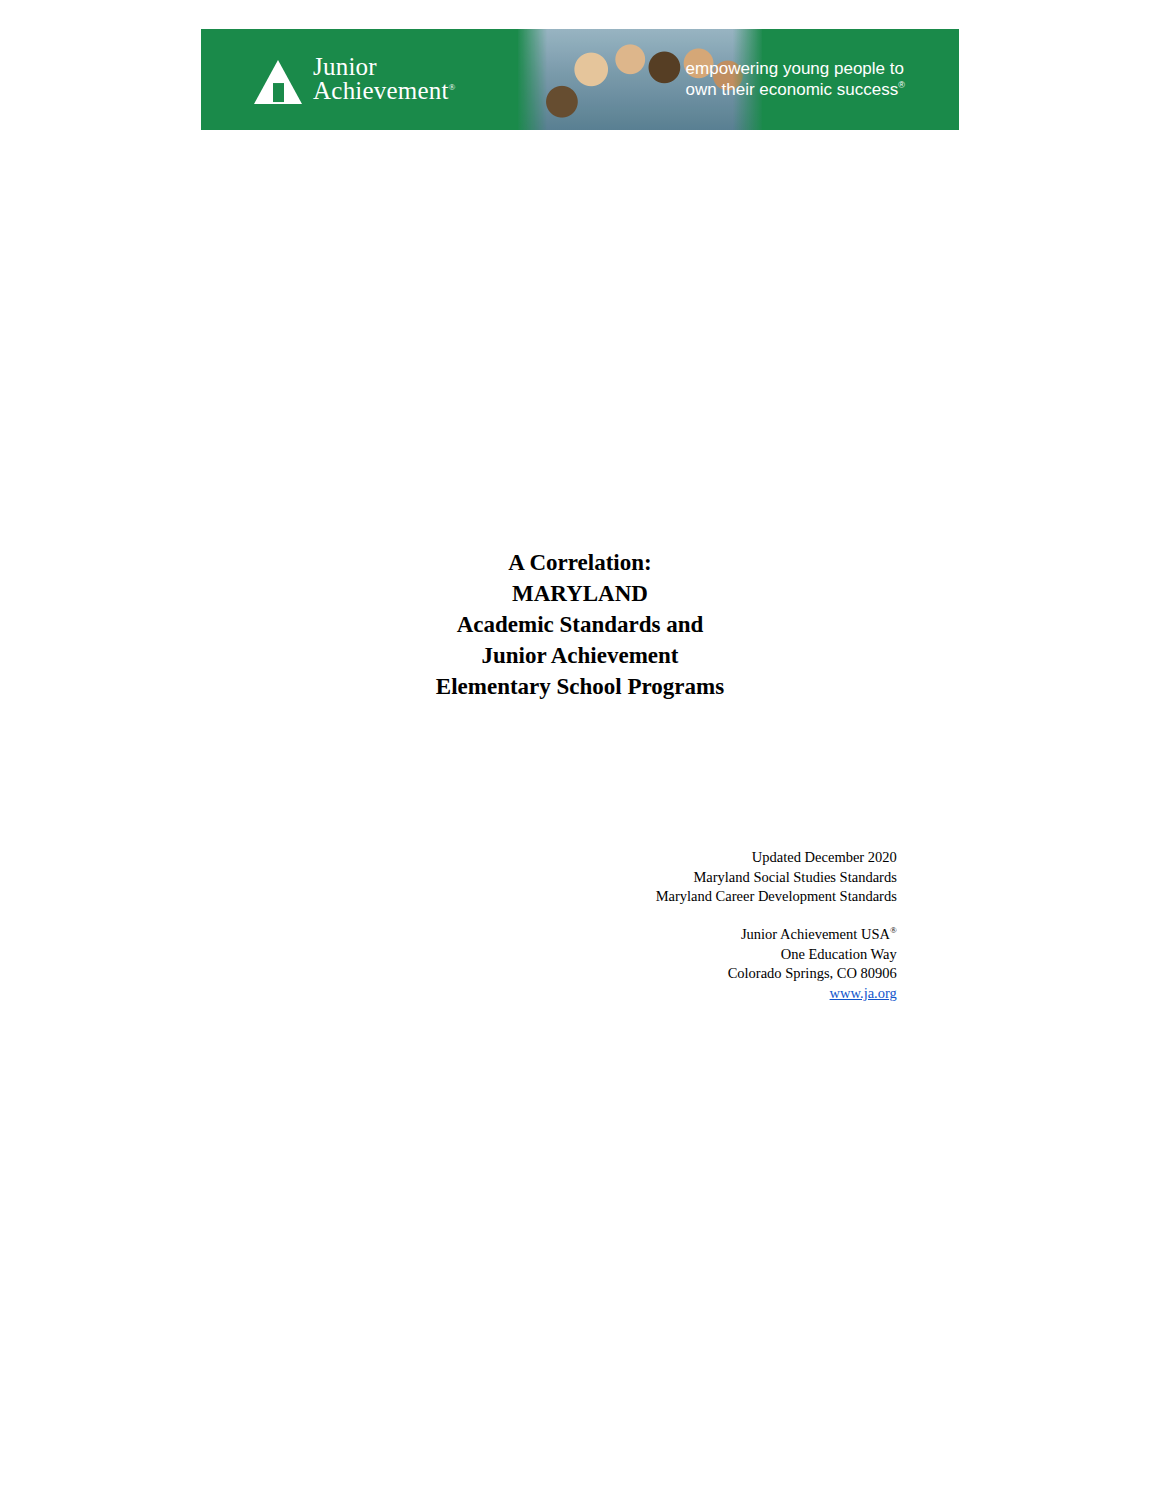Junior Achievement®
empowering young people to
own their economic success®
A Correlation: MARYLAND Academic Standards and Junior Achievement Elementary School Programs
Updated December 2020
Maryland Social Studies Standards
Maryland Career Development Standards
Junior Achievement USA®
One Education Way
Colorado Springs, CO 80906
www.ja.org